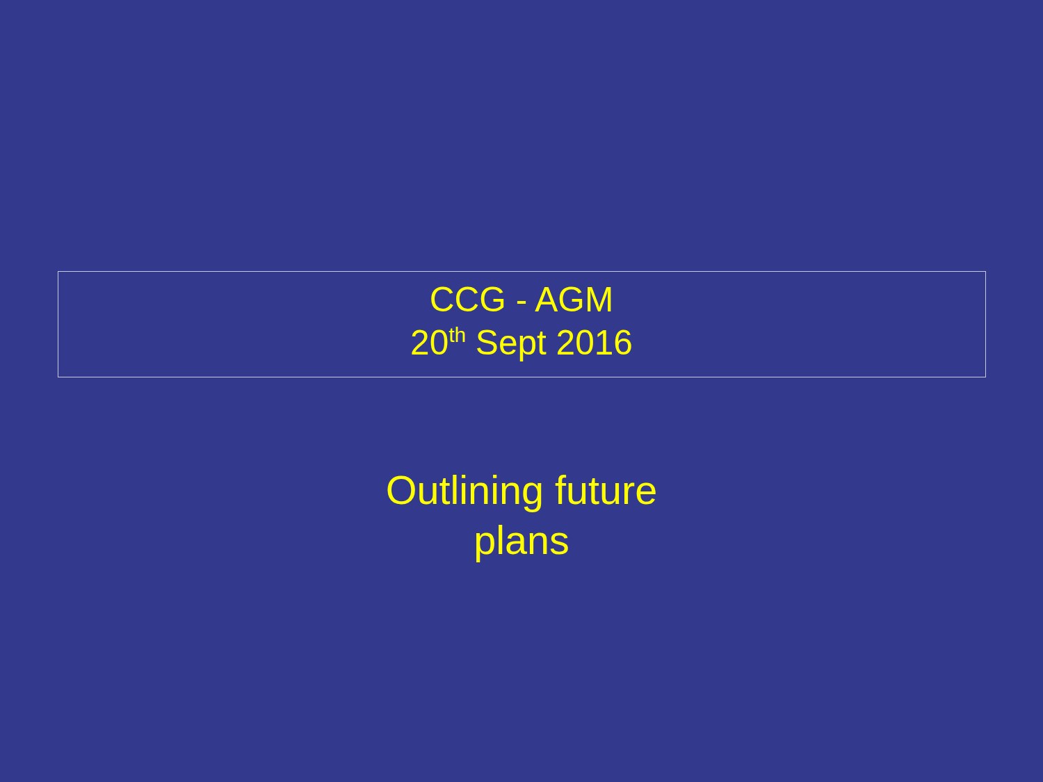CCG - AGM
20th Sept 2016
Outlining future
plans